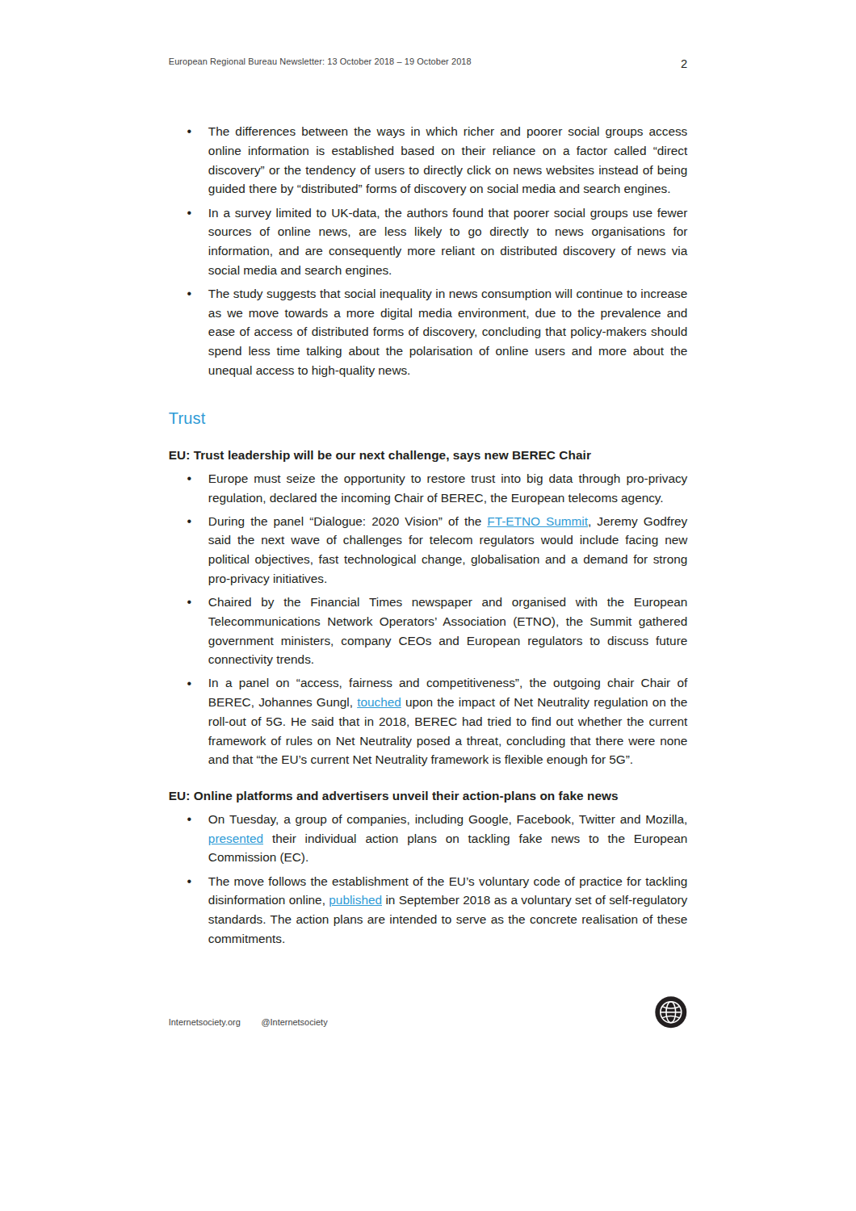European Regional Bureau Newsletter: 13 October 2018 – 19 October 2018
2
The differences between the ways in which richer and poorer social groups access online information is established based on their reliance on a factor called “direct discovery” or the tendency of users to directly click on news websites instead of being guided there by “distributed” forms of discovery on social media and search engines.
In a survey limited to UK-data, the authors found that poorer social groups use fewer sources of online news, are less likely to go directly to news organisations for information, and are consequently more reliant on distributed discovery of news via social media and search engines.
The study suggests that social inequality in news consumption will continue to increase as we move towards a more digital media environment, due to the prevalence and ease of access of distributed forms of discovery, concluding that policy-makers should spend less time talking about the polarisation of online users and more about the unequal access to high-quality news.
Trust
EU: Trust leadership will be our next challenge, says new BEREC Chair
Europe must seize the opportunity to restore trust into big data through pro-privacy regulation, declared the incoming Chair of BEREC, the European telecoms agency.
During the panel “Dialogue: 2020 Vision” of the FT-ETNO Summit, Jeremy Godfrey said the next wave of challenges for telecom regulators would include facing new political objectives, fast technological change, globalisation and a demand for strong pro-privacy initiatives.
Chaired by the Financial Times newspaper and organised with the European Telecommunications Network Operators’ Association (ETNO), the Summit gathered government ministers, company CEOs and European regulators to discuss future connectivity trends.
In a panel on “access, fairness and competitiveness”, the outgoing chair Chair of BEREC, Johannes Gungl, touched upon the impact of Net Neutrality regulation on the roll-out of 5G. He said that in 2018, BEREC had tried to find out whether the current framework of rules on Net Neutrality posed a threat, concluding that there were none and that “the EU’s current Net Neutrality framework is flexible enough for 5G”.
EU: Online platforms and advertisers unveil their action-plans on fake news
On Tuesday, a group of companies, including Google, Facebook, Twitter and Mozilla, presented their individual action plans on tackling fake news to the European Commission (EC).
The move follows the establishment of the EU’s voluntary code of practice for tackling disinformation online, published in September 2018 as a voluntary set of self-regulatory standards. The action plans are intended to serve as the concrete realisation of these commitments.
Internetsociety.org @Internetsociety